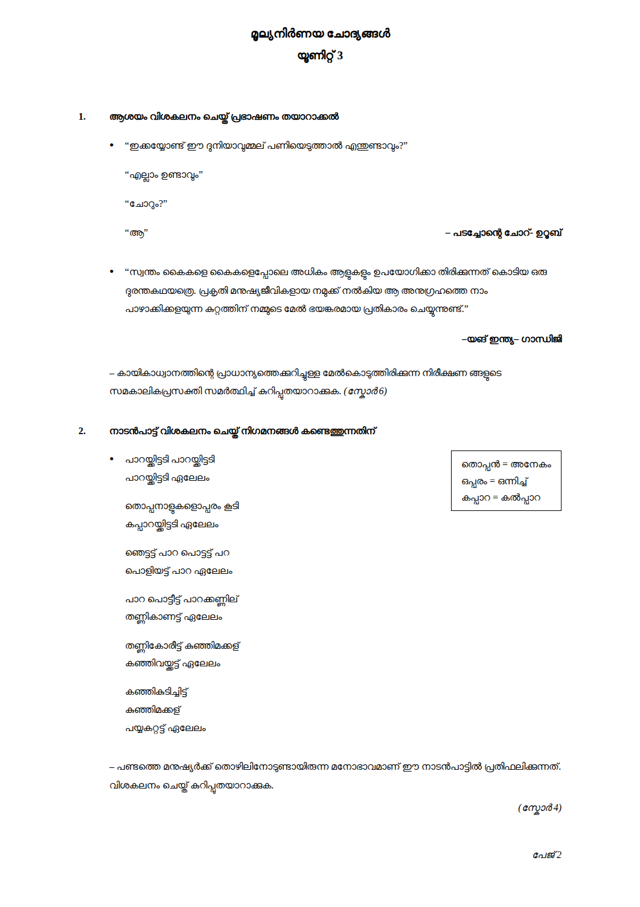മൂല്യനിർണയ ചോദ്യങ്ങൾ
യൂണിറ്റ് 3
ആശയം വിശകലനം ചെയ്ത് പ്രഭാഷണം തയാറാക്കൽ
“ഇക്കയ്യോണ്ട് ഈ ദുനിയാവുമ്മല് പണിയെടുത്താൽ എന്തുണ്ടാവും?”
“എല്ലാം ഉണ്ടാവും”
“ചോറും?”
“ആ” – പടച്ചോന്റെ ചോറ്- ഉറൂബ്
“സ്വന്തം കൈകളെ കൈകളെപ്പോലെ അധികം ആളുകളും ഉപയോഗിക്കാ തിരിക്കുന്നത് കൊടിയ ഒരു ദുരന്തകഥയത്രെ. പ്രകൃതി മനുഷ്യജീവികളായ നമുക്ക് നൽകിയ ആ അനുഗ്രഹത്തെ നാം പാഴാക്കിക്കളയുന്ന കുറ്റത്തിന് നമ്മുടെ മേൽ ഭയങ്കരമായ പ്രതികാരം ചെയ്യുന്നുണ്ട്.”
–യങ് ഇന്ത്യ– ഗാന്ധിജി
– കായികാധ്വാനത്തിന്റെ പ്രാധാന്യത്തെക്കുറിച്ചുള്ള മേൽകൊടുത്തിരിക്കുന്ന നിരീക്ഷണ ങ്ങളുടെ സമകാലികപ്രസക്തി സമർത്ഥിച്ച് കുറിപ്പുതയാറാക്കുക. (സ്കോർ 6)
നാടൻപാട്ട് വിശകലനം ചെയ്ത് നിഗമനങ്ങൾ കണ്ടെത്തുന്നതിന്
തൊപ്പൻ = അനേകം
ഒപ്പരം = ഒന്നിച്ച്
കപ്പാറ = കൽപ്പാറ
പാറയ്ക്കിട്ടടി പാറയ്ക്കിട്ടടി
പാറയ്ക്കിട്ടടി ഏലേലം
തൊപ്പനാളുകളൊപ്പരം കൂടി
കപ്പാറയ്ക്കിട്ടടി ഏലേലം
ഞെട്ടട്ട് പാറ പൊട്ടട്ട് പറ
പൊളിയട്ട് പാറ ഏലേലം
പാറ പൊട്ടീട്ട് പാറക്കണ്ണില്
തണ്ണികാണട്ട് ഏലേലം
തണ്ണികോരീട്ട് കുഞ്ഞിമക്കള്
കഞ്ഞിവയ്ക്കട്ട് ഏലേലം
കഞ്ഞികുടിച്ചിട്ട്
കുഞ്ഞിമക്കള്
പയ്യകറ്റട്ട് ഏലേലം
– പണ്ടത്തെ മനുഷ്യർക്ക് തൊഴിലിനോടുണ്ടായിരുന്ന മനോഭാവമാണ് ഈ നാടൻപാട്ടിൽ പ്രതിഫലിക്കുന്നത്. വിശകലനം ചെയ്ത് കുറിപ്പുതയാറാക്കുക.
(സ്കോർ 4)
പേജ് 2